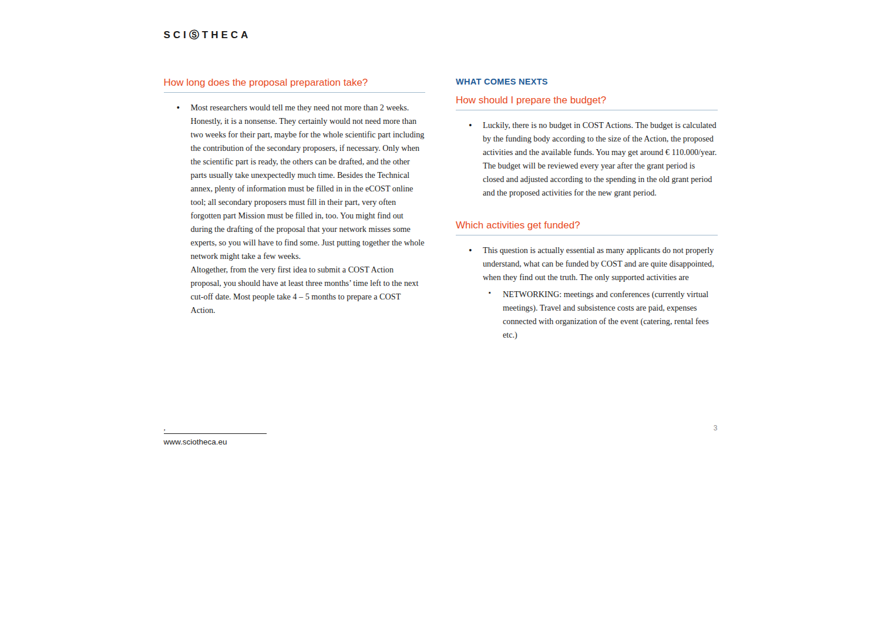SCIⓈTHECA
How long does the proposal preparation take?
Most researchers would tell me they need not more than 2 weeks. Honestly, it is a nonsense. They certainly would not need more than two weeks for their part, maybe for the whole scientific part including the contribution of the secondary proposers, if necessary. Only when the scientific part is ready, the others can be drafted, and the other parts usually take unexpectedly much time. Besides the Technical annex, plenty of information must be filled in in the eCOST online tool; all secondary proposers must fill in their part, very often forgotten part Mission must be filled in, too. You might find out during the drafting of the proposal that your network misses some experts, so you will have to find some. Just putting together the whole network might take a few weeks.
Altogether, from the very first idea to submit a COST Action proposal, you should have at least three months’ time left to the next cut-off date. Most people take 4 – 5 months to prepare a COST Action.
WHAT COMES NEXTS
How should I prepare the budget?
Luckily, there is no budget in COST Actions. The budget is calculated by the funding body according to the size of the Action, the proposed activities and the available funds. You may get around € 110.000/year. The budget will be reviewed every year after the grant period is closed and adjusted according to the spending in the old grant period and the proposed activities for the new grant period.
Which activities get funded?
This question is actually essential as many applicants do not properly understand, what can be funded by COST and are quite disappointed, when they find out the truth. The only supported activities are
NETWORKING: meetings and conferences (currently virtual meetings). Travel and subsistence costs are paid, expenses connected with organization of the event (catering, rental fees etc.)
3
,
www.sciotheca.eu